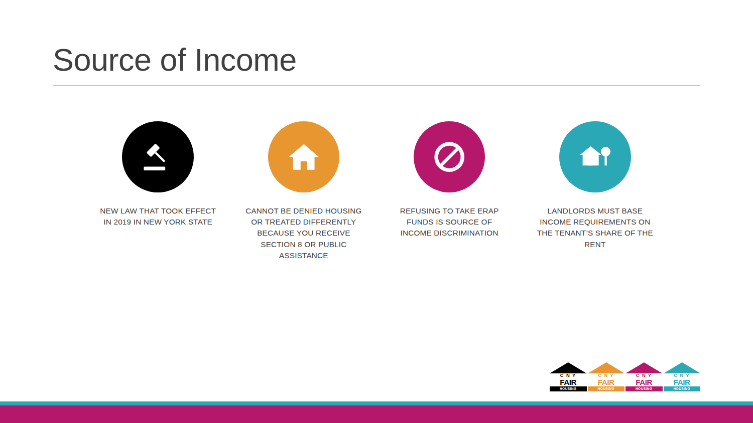Source of Income
New law that took effect in 2019 in New York State
Cannot be denied housing or treated differently because you receive Section 8 or public assistance
Refusing to take ERAP funds is source of income discrimination
Landlords must base income requirements on the tenant’s share of the rent
C N Y
FAIR
HOUSING
C N Y
FAIR
HOUSING
C N Y
FAIR
HOUSING
C N Y
FAIR
HOUSING